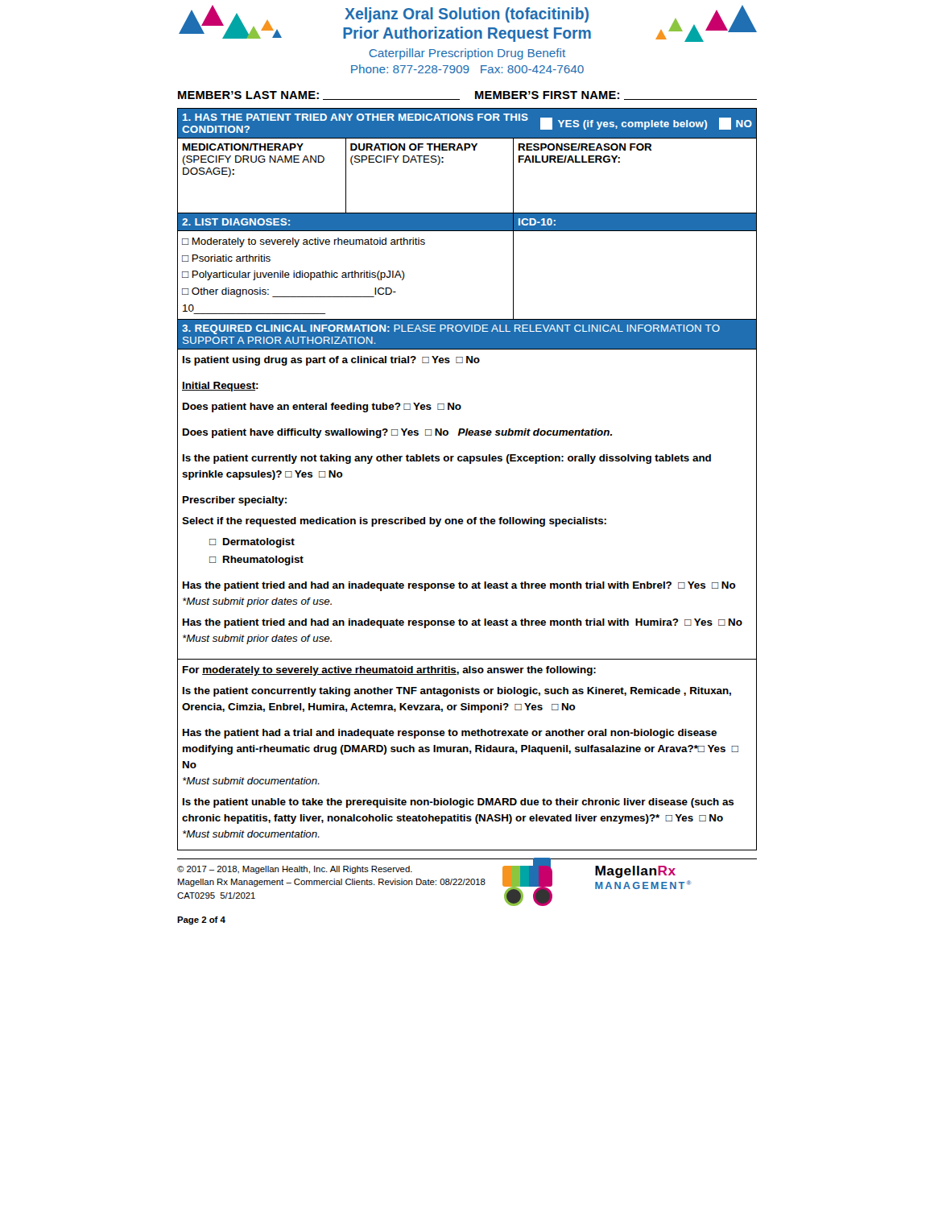Xeljanz Oral Solution (tofacitinib)
Prior Authorization Request Form
Caterpillar Prescription Drug Benefit
Phone: 877-228-7909 Fax: 800-424-7640
MEMBER’S LAST NAME:
MEMBER’S FIRST NAME:
| 1. HAS THE PATIENT TRIED ANY OTHER MEDICATIONS FOR THIS CONDITION? YES (if yes, complete below) NO |
| MEDICATION/THERAPY (SPECIFY DRUG NAME AND DOSAGE) : | DURATION OF THERAPY (SPECIFY DATES) : | RESPONSE/REASON FOR FAILURE/ALLERGY: |
| 2. LIST DIAGNOSES: | ICD-10: |
| □ Moderately to severely active rheumatoid arthritis □ Psoriatic arthritis □ Polyarticular juvenile idiopathic arthritis(pJIA) □ Other diagnosis: _________________ICD-10______________________ | |
| 3. REQUIRED CLINICAL INFORMATION: PLEASE PROVIDE ALL RELEVANT CLINICAL INFORMATION TO SUPPORT A PRIOR AUTHORIZATION. |
| Is patient using drug as part of a clinical trial? □ Yes □ No Initial Request : Does patient have an enteral feeding tube? □ Yes □ No Does patient have difficulty swallowing? □ Yes □ No Please submit documentation. Is the patient currently not taking any other tablets or capsules (Exception: orally dissolving tablets and sprinkle capsules)? □ Yes □ No Prescriber specialty: Select if the requested medication is prescribed by one of the following specialists: Dermatologist Rheumatologist Has the patient tried and had an inadequate response to at least a three month trial with Enbrel? □ Yes □ No *Must submit prior dates of use. Has the patient tried and had an inadequate response to at least a three month trial with Humira? □ Yes □ No *Must submit prior dates of use. |
| For moderately to severely active rheumatoid arthritis , also answer the following: Is the patient concurrently taking another TNF antagonists or biologic, such as Kineret, Remicade , Rituxan, Orencia, Cimzia, Enbrel, Humira, Actemra, Kevzara, or Simponi? □ Yes □ No Has the patient had a trial and inadequate response to methotrexate or another oral non-biologic disease modifying anti-rheumatic drug (DMARD) such as Imuran, Ridaura, Plaquenil, sulfasalazine or Arava?* □ Yes □ No *Must submit documentation. Is the patient unable to take the prerequisite non-biologic DMARD due to their chronic liver disease (such as chronic hepatitis, fatty liver, nonalcoholic steatohepatitis (NASH) or elevated liver enzymes)?* □ Yes □ No *Must submit documentation. |
© 2017 – 2018, Magellan Health, Inc. All Rights Reserved.
Magellan Rx Management – Commercial Clients. Revision Date: 08/22/2018
CAT0295 5/1/2021
Page 2 of 4
MagellanRx
MANAGEMENT®